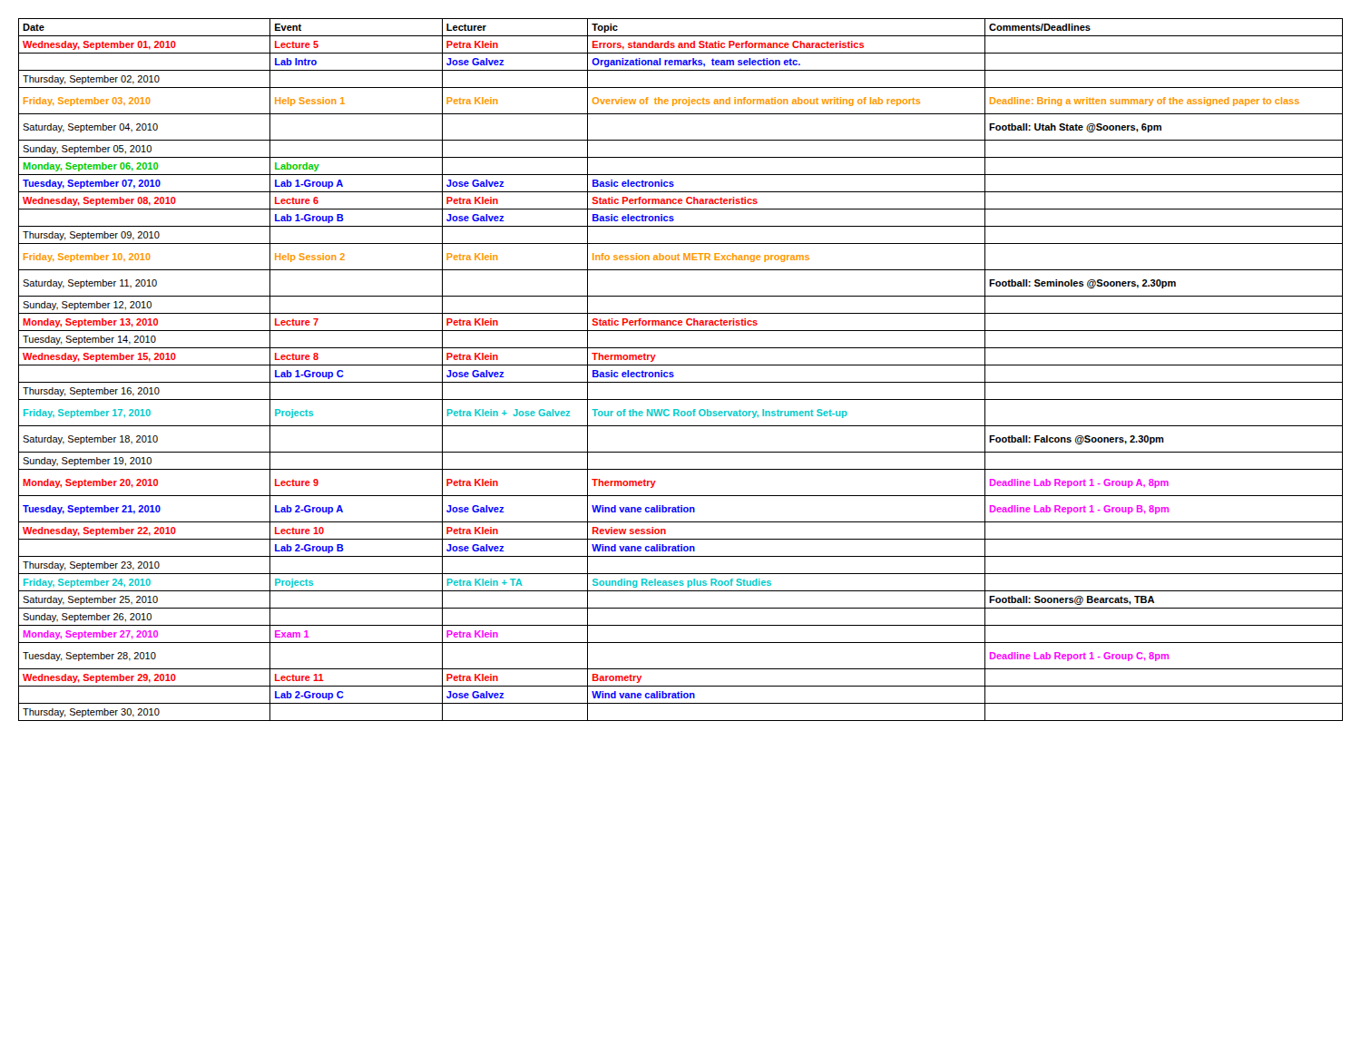| Date | Event | Lecturer | Topic | Comments/Deadlines |
| --- | --- | --- | --- | --- |
| Wednesday, September 01, 2010 | Lecture 5 | Petra Klein | Errors, standards and Static Performance Characteristics | |
| | Lab Intro | Jose Galvez | Organizational remarks, team selection etc. | |
| Thursday, September 02, 2010 | | | | |
| Friday, September 03, 2010 | Help Session 1 | Petra Klein | Overview of the projects and information about writing of lab reports | Deadline: Bring a written summary of the assigned paper to class |
| Saturday, September 04, 2010 | | | | Football: Utah State @Sooners, 6pm |
| Sunday, September 05, 2010 | | | | |
| Monday, September 06, 2010 | Laborday | | | |
| Tuesday, September 07, 2010 | Lab 1-Group A | Jose Galvez | Basic electronics | |
| Wednesday, September 08, 2010 | Lecture 6 | Petra Klein | Static Performance Characteristics | |
| | Lab 1-Group B | Jose Galvez | Basic electronics | |
| Thursday, September 09, 2010 | | | | |
| Friday, September 10, 2010 | Help Session 2 | Petra Klein | Info session about METR Exchange programs | |
| Saturday, September 11, 2010 | | | | Football: Seminoles @Sooners, 2.30pm |
| Sunday, September 12, 2010 | | | | |
| Monday, September 13, 2010 | Lecture 7 | Petra Klein | Static Performance Characteristics | |
| Tuesday, September 14, 2010 | | | | |
| Wednesday, September 15, 2010 | Lecture 8 | Petra Klein | Thermometry | |
| | Lab 1-Group C | Jose Galvez | Basic electronics | |
| Thursday, September 16, 2010 | | | | |
| Friday, September 17, 2010 | Projects | Petra Klein + Jose Galvez | Tour of the NWC Roof Observatory, Instrument Set-up | |
| Saturday, September 18, 2010 | | | | Football: Falcons @Sooners, 2.30pm |
| Sunday, September 19, 2010 | | | | |
| Monday, September 20, 2010 | Lecture 9 | Petra Klein | Thermometry | Deadline Lab Report 1 - Group A, 8pm |
| Tuesday, September 21, 2010 | Lab 2-Group A | Jose Galvez | Wind vane calibration | Deadline Lab Report 1 - Group B, 8pm |
| Wednesday, September 22, 2010 | Lecture 10 | Petra Klein | Review session | |
| | Lab 2-Group B | Jose Galvez | Wind vane calibration | |
| Thursday, September 23, 2010 | | | | |
| Friday, September 24, 2010 | Projects | Petra Klein + TA | Sounding Releases plus Roof Studies | |
| Saturday, September 25, 2010 | | | | Football: Sooners@ Bearcats, TBA |
| Sunday, September 26, 2010 | | | | |
| Monday, September 27, 2010 | Exam 1 | Petra Klein | | |
| Tuesday, September 28, 2010 | | | | Deadline Lab Report 1 - Group C, 8pm |
| Wednesday, September 29, 2010 | Lecture 11 | Petra Klein | Barometry | |
| | Lab 2-Group C | Jose Galvez | Wind vane calibration | |
| Thursday, September 30, 2010 | | | | |